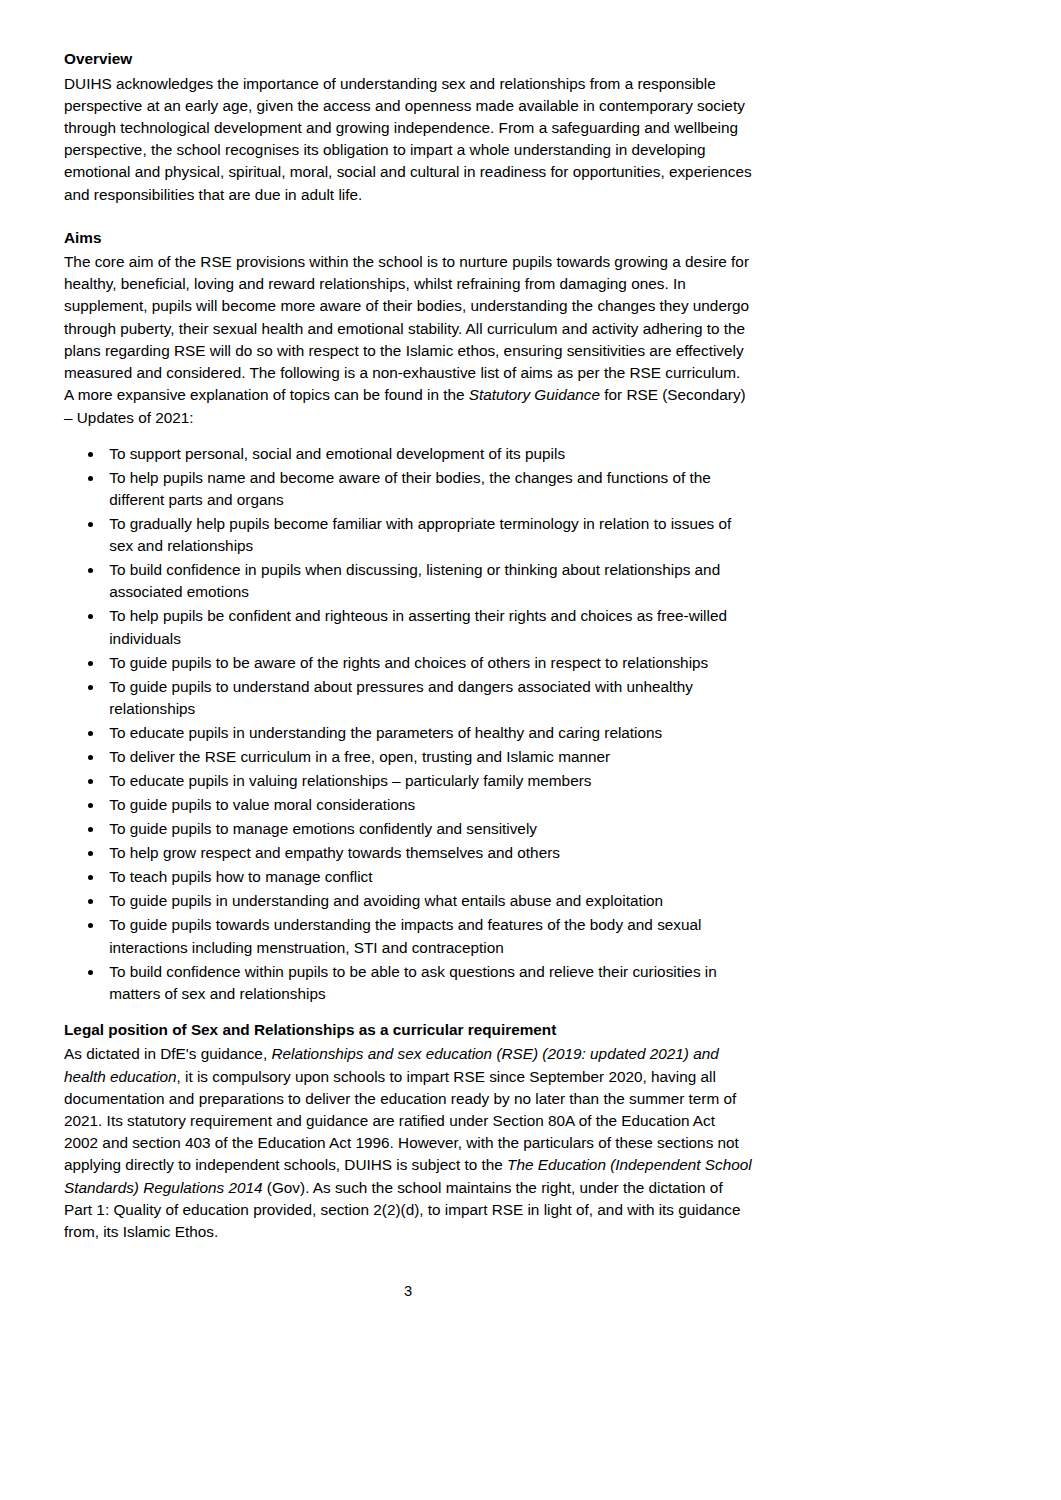Overview
DUIHS acknowledges the importance of understanding sex and relationships from a responsible perspective at an early age, given the access and openness made available in contemporary society through technological development and growing independence. From a safeguarding and wellbeing perspective, the school recognises its obligation to impart a whole understanding in developing emotional and physical, spiritual, moral, social and cultural in readiness for opportunities, experiences and responsibilities that are due in adult life.
Aims
The core aim of the RSE provisions within the school is to nurture pupils towards growing a desire for healthy, beneficial, loving and reward relationships, whilst refraining from damaging ones. In supplement, pupils will become more aware of their bodies, understanding the changes they undergo through puberty, their sexual health and emotional stability. All curriculum and activity adhering to the plans regarding RSE will do so with respect to the Islamic ethos, ensuring sensitivities are effectively measured and considered. The following is a non-exhaustive list of aims as per the RSE curriculum. A more expansive explanation of topics can be found in the Statutory Guidance for RSE (Secondary) – Updates of 2021:
To support personal, social and emotional development of its pupils
To help pupils name and become aware of their bodies, the changes and functions of the different parts and organs
To gradually help pupils become familiar with appropriate terminology in relation to issues of sex and relationships
To build confidence in pupils when discussing, listening or thinking about relationships and associated emotions
To help pupils be confident and righteous in asserting their rights and choices as free-willed individuals
To guide pupils to be aware of the rights and choices of others in respect to relationships
To guide pupils to understand about pressures and dangers associated with unhealthy relationships
To educate pupils in understanding the parameters of healthy and caring relations
To deliver the RSE curriculum in a free, open, trusting and Islamic manner
To educate pupils in valuing relationships – particularly family members
To guide pupils to value moral considerations
To guide pupils to manage emotions confidently and sensitively
To help grow respect and empathy towards themselves and others
To teach pupils how to manage conflict
To guide pupils in understanding and avoiding what entails abuse and exploitation
To guide pupils towards understanding the impacts and features of the body and sexual interactions including menstruation, STI and contraception
To build confidence within pupils to be able to ask questions and relieve their curiosities in matters of sex and relationships
Legal position of Sex and Relationships as a curricular requirement
As dictated in DfE's guidance, Relationships and sex education (RSE) (2019: updated 2021) and health education, it is compulsory upon schools to impart RSE since September 2020, having all documentation and preparations to deliver the education ready by no later than the summer term of 2021. Its statutory requirement and guidance are ratified under Section 80A of the Education Act 2002 and section 403 of the Education Act 1996. However, with the particulars of these sections not applying directly to independent schools, DUIHS is subject to the The Education (Independent School Standards) Regulations 2014 (Gov). As such the school maintains the right, under the dictation of Part 1: Quality of education provided, section 2(2)(d), to impart RSE in light of, and with its guidance from, its Islamic Ethos.
3